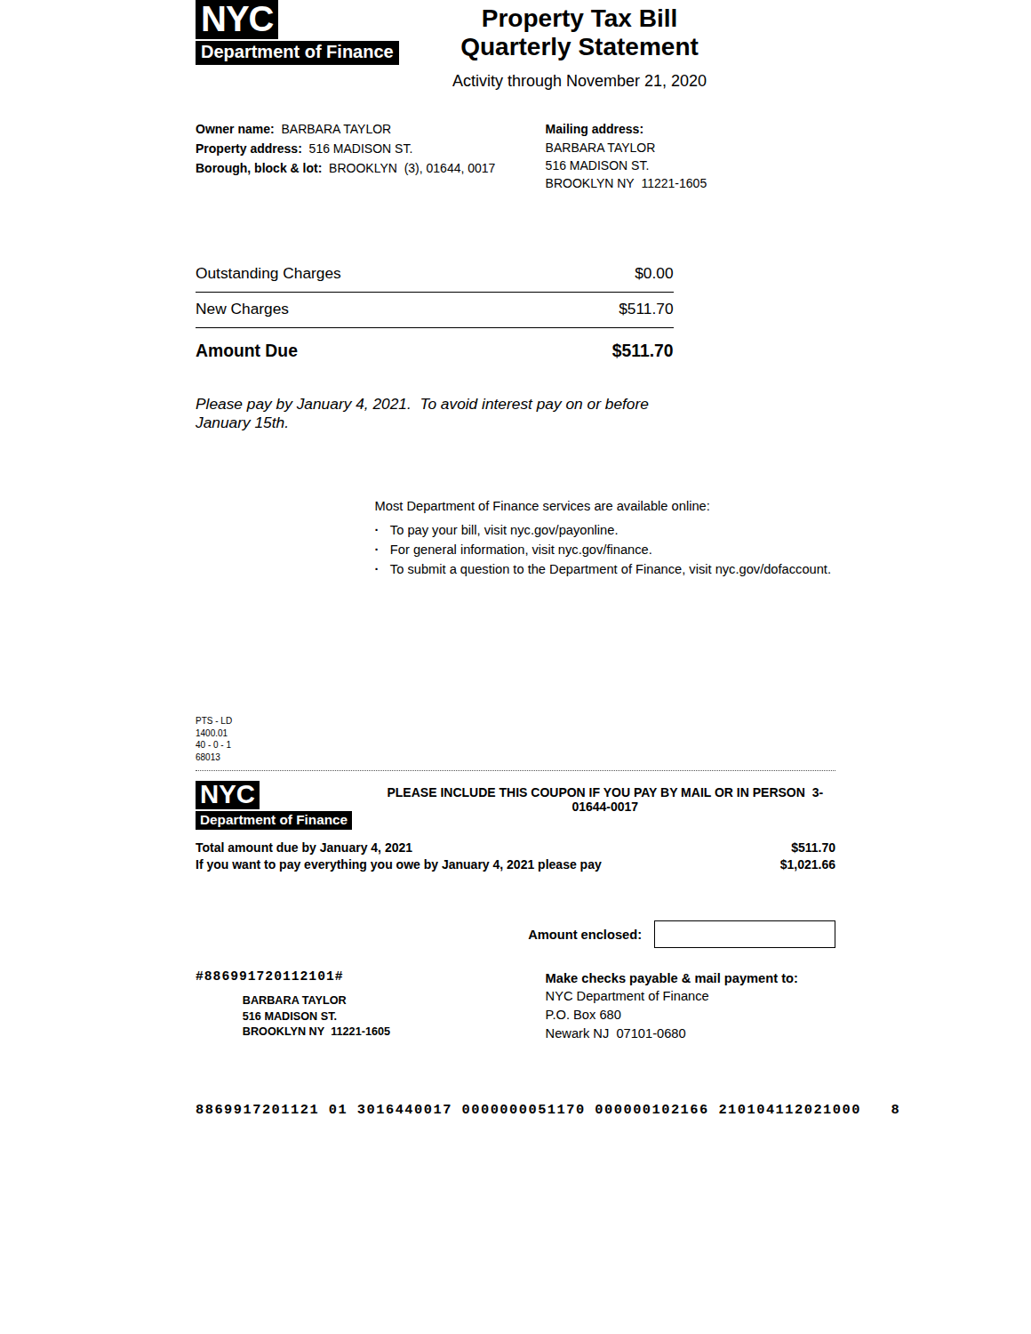NYC Department of Finance
Property Tax Bill
Quarterly Statement
Activity through November 21, 2020
Owner name: BARBARA TAYLOR
Property address: 516 MADISON ST.
Borough, block & lot: BROOKLYN (3), 01644, 0017
Mailing address:
BARBARA TAYLOR
516 MADISON ST.
BROOKLYN NY 11221-1605
| Outstanding Charges | $0.00 |
| New Charges | $511.70 |
| Amount Due | $511.70 |
Please pay by January 4, 2021. To avoid interest pay on or before January 15th.
Most Department of Finance services are available online:
To pay your bill, visit nyc.gov/payonline.
For general information, visit nyc.gov/finance.
To submit a question to the Department of Finance, visit nyc.gov/dofaccount.
PTS - LD
1400.01
40 - 0 - 1
68013
NYC Department of Finance
PLEASE INCLUDE THIS COUPON IF YOU PAY BY MAIL OR IN PERSON 3-01644-0017
| Total amount due by January 4, 2021 | $511.70 |
| If you want to pay everything you owe by January 4, 2021 please pay | $1,021.66 |
Amount enclosed:
#886991720112101#
BARBARA TAYLOR
516 MADISON ST.
BROOKLYN NY 11221-1605
Make checks payable & mail payment to:
NYC Department of Finance
P.O. Box 680
Newark NJ 07101-0680
8869917201121 01 3016440017 0000000051170 000000102166 2101041120210008